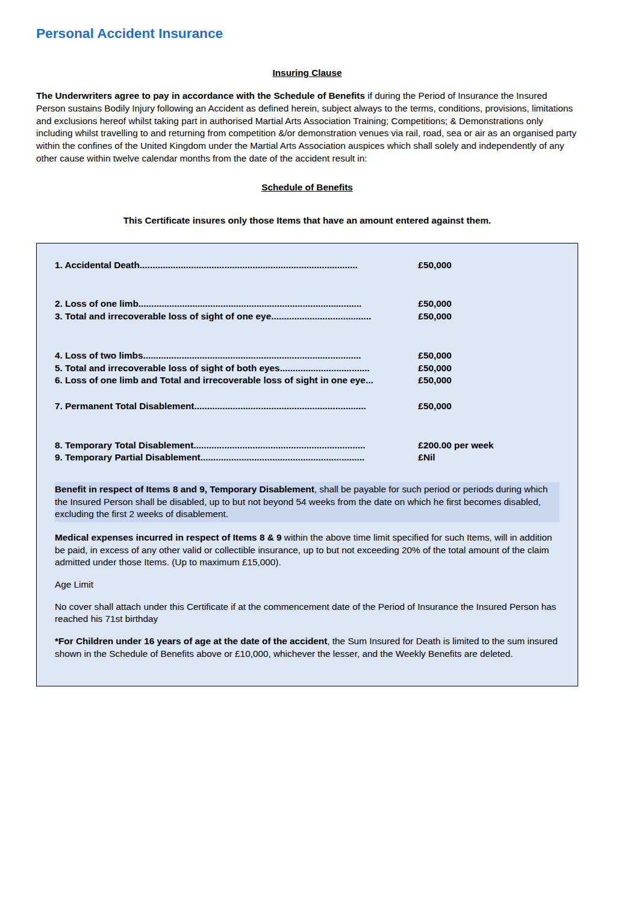Personal Accident Insurance
Insuring Clause
The Underwriters agree to pay in accordance with the Schedule of Benefits if during the Period of Insurance the Insured Person sustains Bodily Injury following an Accident as defined herein, subject always to the terms, conditions, provisions, limitations and exclusions hereof whilst taking part in authorised Martial Arts Association Training; Competitions; & Demonstrations only including whilst travelling to and returning from competition &/or demonstration venues via rail, road, sea or air as an organised party within the confines of the United Kingdom under the Martial Arts Association auspices which shall solely and independently of any other cause within twelve calendar months from the date of the accident result in:
Schedule of Benefits
This Certificate insures only those Items that have an amount entered against them.
| 1. Accidental Death ..................................................................................... | £50,000 |
| 2. Loss of one limb ....................................................................................... | £50,000 |
| 3. Total and irrecoverable loss of sight of one eye ....................................... | £50,000 |
| 4. Loss of two limbs ..................................................................................... | £50,000 |
| 5. Total and irrecoverable loss of sight of both eyes ................................... | £50,000 |
| 6. Loss of one limb and Total and irrecoverable loss of sight in one eye ... | £50,000 |
| 7. Permanent Total Disablement ................................................................... | £50,000 |
| 8. Temporary Total Disablement ................................................................... | £200.00 per week |
| 9. Temporary Partial Disablement ................................................................ | £Nil |
Benefit in respect of Items 8 and 9, Temporary Disablement, shall be payable for such period or periods during which the Insured Person shall be disabled, up to but not beyond 54 weeks from the date on which he first becomes disabled, excluding the first 2 weeks of disablement.
Medical expenses incurred in respect of Items 8 & 9 within the above time limit specified for such Items, will in addition be paid, in excess of any other valid or collectible insurance, up to but not exceeding 20% of the total amount of the claim admitted under those Items. (Up to maximum £15,000).
Age Limit
No cover shall attach under this Certificate if at the commencement date of the Period of Insurance the Insured Person has reached his 71st birthday
*For Children under 16 years of age at the date of the accident, the Sum Insured for Death is limited to the sum insured shown in the Schedule of Benefits above or £10,000, whichever the lesser, and the Weekly Benefits are deleted.